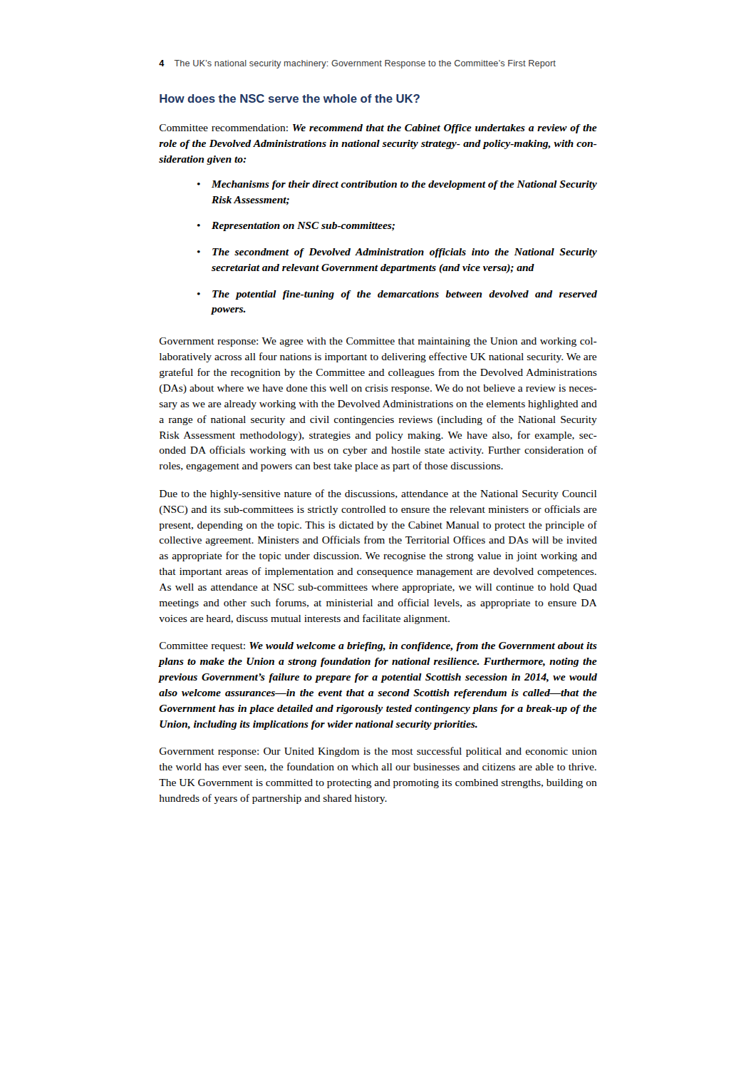4 The UK’s national security machinery: Government Response to the Committee’s First Report
How does the NSC serve the whole of the UK?
Committee recommendation: We recommend that the Cabinet Office undertakes a review of the role of the Devolved Administrations in national security strategy- and policy-making, with consideration given to:
Mechanisms for their direct contribution to the development of the National Security Risk Assessment;
Representation on NSC sub-committees;
The secondment of Devolved Administration officials into the National Security secretariat and relevant Government departments (and vice versa); and
The potential fine-tuning of the demarcations between devolved and reserved powers.
Government response: We agree with the Committee that maintaining the Union and working collaboratively across all four nations is important to delivering effective UK national security. We are grateful for the recognition by the Committee and colleagues from the Devolved Administrations (DAs) about where we have done this well on crisis response. We do not believe a review is necessary as we are already working with the Devolved Administrations on the elements highlighted and a range of national security and civil contingencies reviews (including of the National Security Risk Assessment methodology), strategies and policy making. We have also, for example, seconded DA officials working with us on cyber and hostile state activity. Further consideration of roles, engagement and powers can best take place as part of those discussions.
Due to the highly-sensitive nature of the discussions, attendance at the National Security Council (NSC) and its sub-committees is strictly controlled to ensure the relevant ministers or officials are present, depending on the topic. This is dictated by the Cabinet Manual to protect the principle of collective agreement. Ministers and Officials from the Territorial Offices and DAs will be invited as appropriate for the topic under discussion. We recognise the strong value in joint working and that important areas of implementation and consequence management are devolved competences. As well as attendance at NSC sub-committees where appropriate, we will continue to hold Quad meetings and other such forums, at ministerial and official levels, as appropriate to ensure DA voices are heard, discuss mutual interests and facilitate alignment.
Committee request: We would welcome a briefing, in confidence, from the Government about its plans to make the Union a strong foundation for national resilience. Furthermore, noting the previous Government’s failure to prepare for a potential Scottish secession in 2014, we would also welcome assurances—in the event that a second Scottish referendum is called—that the Government has in place detailed and rigorously tested contingency plans for a break-up of the Union, including its implications for wider national security priorities.
Government response: Our United Kingdom is the most successful political and economic union the world has ever seen, the foundation on which all our businesses and citizens are able to thrive. The UK Government is committed to protecting and promoting its combined strengths, building on hundreds of years of partnership and shared history.